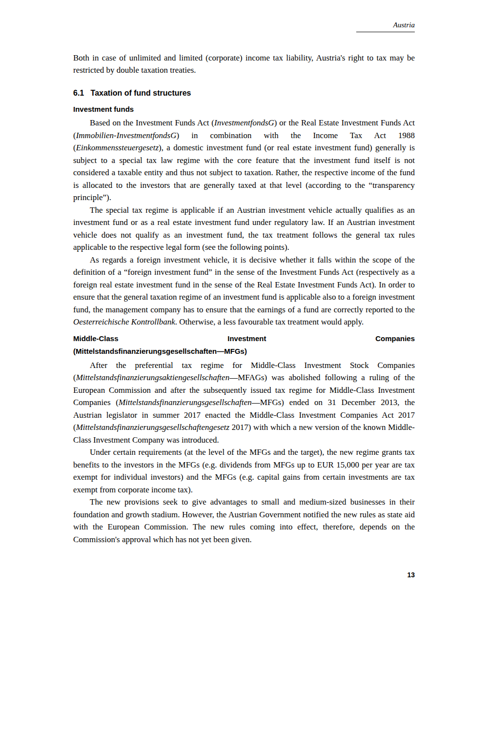Austria
Both in case of unlimited and limited (corporate) income tax liability, Austria's right to tax may be restricted by double taxation treaties.
6.1 Taxation of fund structures
Investment funds
Based on the Investment Funds Act (InvestmentfondsG) or the Real Estate Investment Funds Act (Immobilien-InvestmentfondsG) in combination with the Income Tax Act 1988 (Einkommenssteuergesetz), a domestic investment fund (or real estate investment fund) generally is subject to a special tax law regime with the core feature that the investment fund itself is not considered a taxable entity and thus not subject to taxation. Rather, the respective income of the fund is allocated to the investors that are generally taxed at that level (according to the “transparency principle”).
The special tax regime is applicable if an Austrian investment vehicle actually qualifies as an investment fund or as a real estate investment fund under regulatory law. If an Austrian investment vehicle does not qualify as an investment fund, the tax treatment follows the general tax rules applicable to the respective legal form (see the following points).
As regards a foreign investment vehicle, it is decisive whether it falls within the scope of the definition of a “foreign investment fund” in the sense of the Investment Funds Act (respectively as a foreign real estate investment fund in the sense of the Real Estate Investment Funds Act). In order to ensure that the general taxation regime of an investment fund is applicable also to a foreign investment fund, the management company has to ensure that the earnings of a fund are correctly reported to the Oesterreichische Kontrollbank. Otherwise, a less favourable tax treatment would apply.
Middle-Class Investment Companies
(Mittelstandsfinanzierungsgesellschaften—MFGs)
After the preferential tax regime for Middle-Class Investment Stock Companies (Mittelstandsfinanzierungsaktiengesellschaften—MFAGs) was abolished following a ruling of the European Commission and after the subsequently issued tax regime for Middle-Class Investment Companies (Mittelstandsfinanzierungsgesellschaften—MFGs) ended on 31 December 2013, the Austrian legislator in summer 2017 enacted the Middle-Class Investment Companies Act 2017 (Mittelstandsfinanzierungsgesellschaftengesetz 2017) with which a new version of the known Middle-Class Investment Company was introduced.
Under certain requirements (at the level of the MFGs and the target), the new regime grants tax benefits to the investors in the MFGs (e.g. dividends from MFGs up to EUR 15,000 per year are tax exempt for individual investors) and the MFGs (e.g. capital gains from certain investments are tax exempt from corporate income tax).
The new provisions seek to give advantages to small and medium-sized businesses in their foundation and growth stadium. However, the Austrian Government notified the new rules as state aid with the European Commission. The new rules coming into effect, therefore, depends on the Commission's approval which has not yet been given.
13